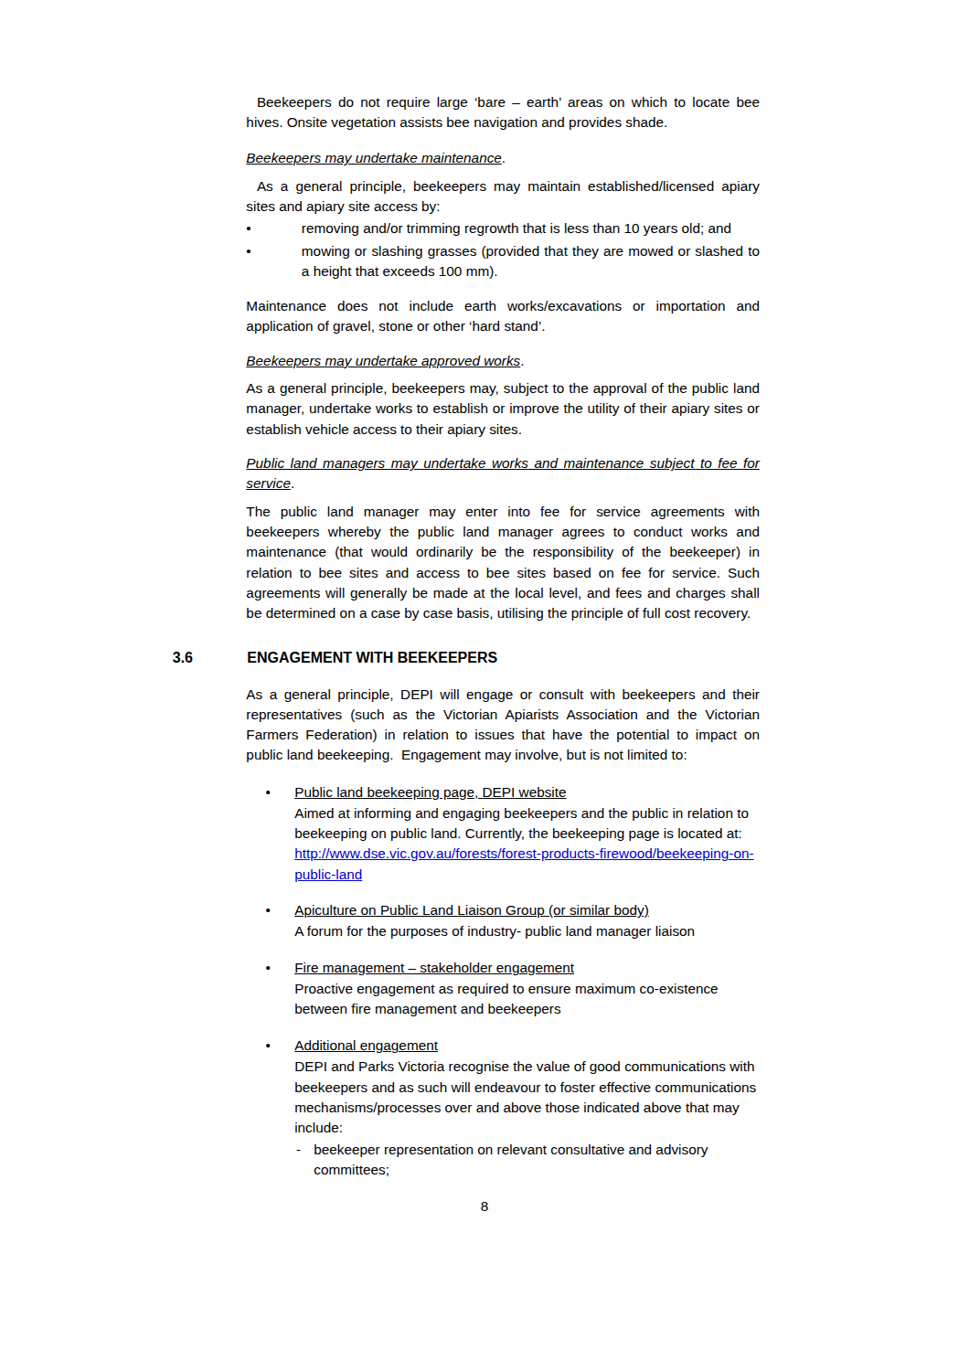Beekeepers do not require large ‘bare – earth’ areas on which to locate bee hives. Onsite vegetation assists bee navigation and provides shade.
Beekeepers may undertake maintenance.
As a general principle, beekeepers may maintain established/licensed apiary sites and apiary site access by:
removing and/or trimming regrowth that is less than 10 years old; and
mowing or slashing grasses (provided that they are mowed or slashed to a height that exceeds 100 mm).
Maintenance does not include earth works/excavations or importation and application of gravel, stone or other ‘hard stand’.
Beekeepers may undertake approved works.
As a general principle, beekeepers may, subject to the approval of the public land manager, undertake works to establish or improve the utility of their apiary sites or establish vehicle access to their apiary sites.
Public land managers may undertake works and maintenance subject to fee for service.
The public land manager may enter into fee for service agreements with beekeepers whereby the public land manager agrees to conduct works and maintenance (that would ordinarily be the responsibility of the beekeeper) in relation to bee sites and access to bee sites based on fee for service. Such agreements will generally be made at the local level, and fees and charges shall be determined on a case by case basis, utilising the principle of full cost recovery.
3.6 ENGAGEMENT WITH BEEKEEPERS
As a general principle, DEPI will engage or consult with beekeepers and their representatives (such as the Victorian Apiarists Association and the Victorian Farmers Federation) in relation to issues that have the potential to impact on public land beekeeping. Engagement may involve, but is not limited to:
Public land beekeeping page, DEPI website Aimed at informing and engaging beekeepers and the public in relation to beekeeping on public land. Currently, the beekeeping page is located at:
http://www.dse.vic.gov.au/forests/forest-products-firewood/beekeeping-on-public-land
Apiculture on Public Land Liaison Group (or similar body) A forum for the purposes of industry- public land manager liaison
Fire management – stakeholder engagement Proactive engagement as required to ensure maximum co-existence between fire management and beekeepers
Additional engagement DEPI and Parks Victoria recognise the value of good communications with beekeepers and as such will endeavour to foster effective communications mechanisms/processes over and above those indicated above that may include:
beekeeper representation on relevant consultative and advisory committees;
8